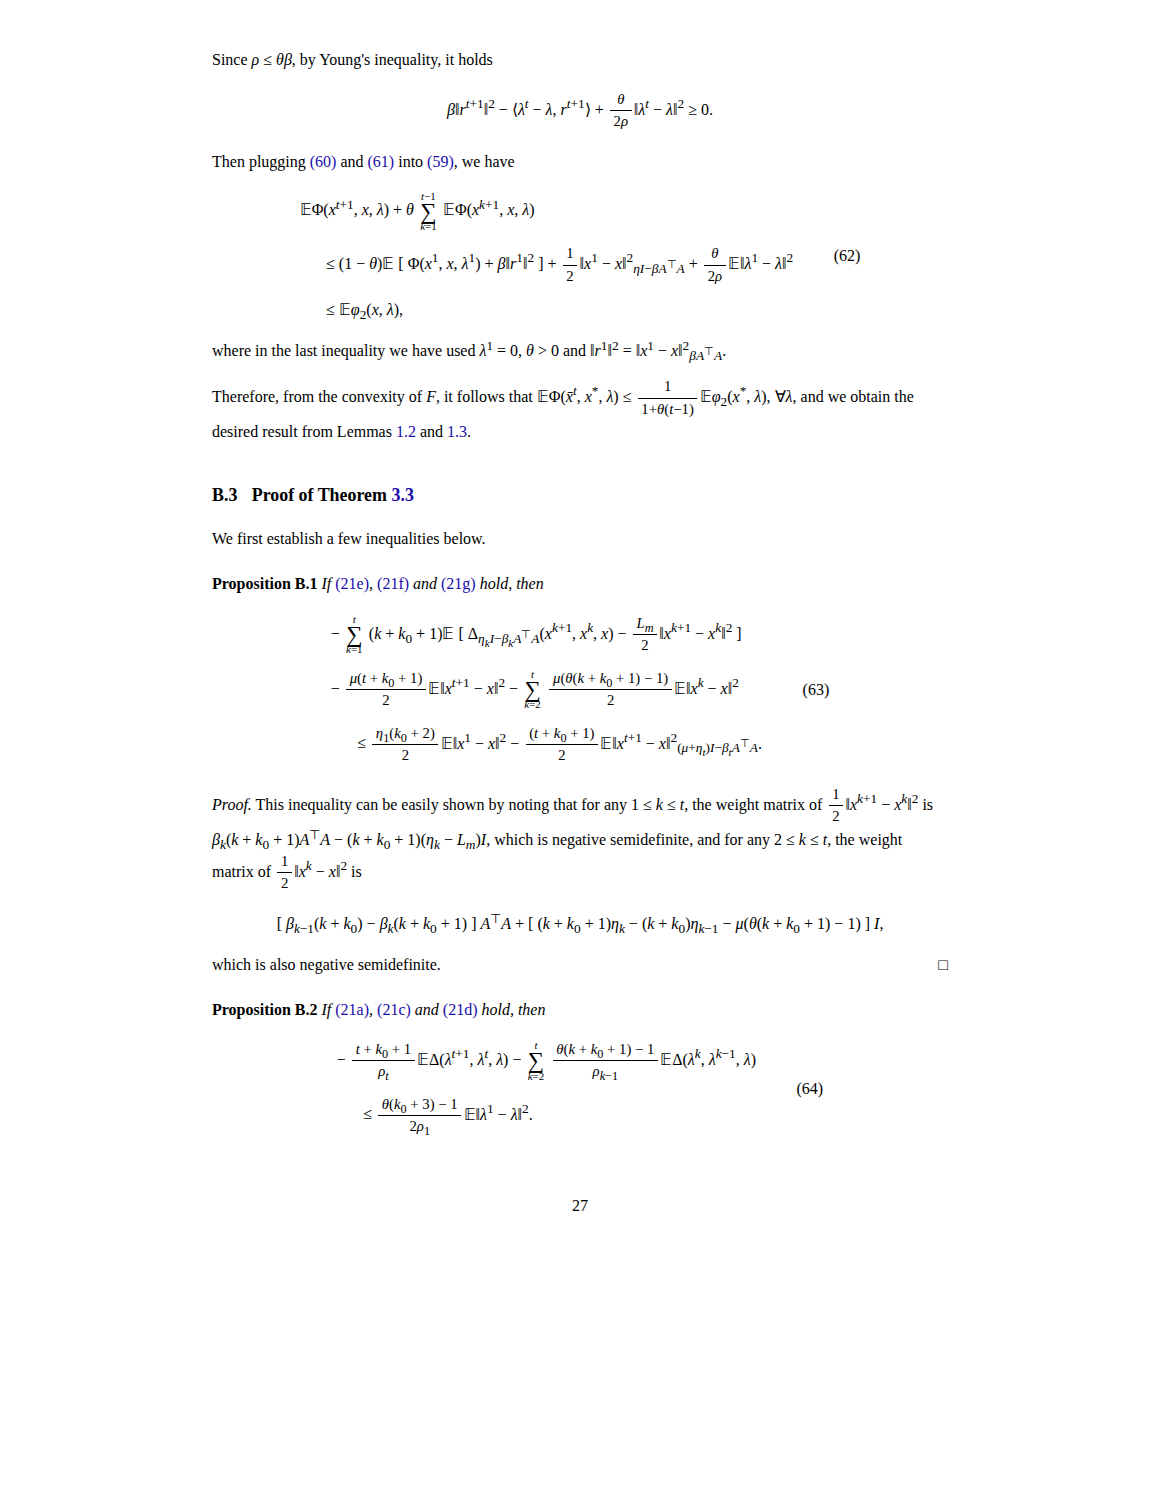Since ρ ≤ θβ, by Young's inequality, it holds
β‖rt+1‖2 − ⟨λt − λ, rt+1⟩ + θ 2ρ‖λt − λ‖2 ≥ 0.
Then plugging (60) and (61) into (59), we have
𝔼Φ(xt+1, x, λ) + θ t−1∑k=1 𝔼Φ(xk+1, x, λ) ≤ (1 − θ)𝔼 [ Φ(x1, x, λ1) + β‖r1‖2 ] + 12‖x1 − x‖2ηI−βA⊤A + θ 2ρ 𝔼‖λ1 − λ‖2 ≤ 𝔼φ2(x, λ),
(62)
where in the last inequality we have used λ1 = 0, θ > 0 and ‖r1‖2 = ‖x1 − x‖2βA⊤A.
Therefore, from the convexity of F, it follows that 𝔼Φ(x̄t, x*, λ) ≤ 11+θ(t−1) 𝔼φ2(x*, λ), ∀λ, and we obtain the desired result from Lemmas 1.2 and 1.3.
B.3 Proof of Theorem 3.3
We first establish a few inequalities below.
Proposition B.1 If (21e), (21f) and (21g) hold, then
− t∑k=1 (k + k0 + 1)𝔼 [ ΔηkI−βkA⊤A(xk+1, xk, x) − Lm 2‖xk+1 − xk‖2 ] − μ(t + k0 + 1) 2 𝔼‖xt+1 − x‖2 − t∑k=2 μ(θ(k + k0 + 1) − 1) 2 𝔼‖xk − x‖2 ≤ η1(k0 + 2) 2 𝔼‖x1 − x‖2 − (t + k0 + 1) 2 𝔼‖xt+1 − x‖2(μ+ηt)I−βtA⊤A.
(63)
Proof. This inequality can be easily shown by noting that for any 1 ≤ k ≤ t, the weight matrix of 12‖xk+1 − xk‖2 is βk(k + k0 + 1)A⊤A − (k + k0 + 1)(ηk − Lm)I, which is negative semidefinite, and for any 2 ≤ k ≤ t, the weight matrix of 12‖xk − x‖2 is
[ βk−1(k + k0) − βk(k + k0 + 1) ] A⊤A + [ (k + k0 + 1)ηk − (k + k0)ηk−1 − μ(θ(k + k0 + 1) − 1) ] I,
which is also negative semidefinite. □
Proposition B.2 If (21a), (21c) and (21d) hold, then
− t + k0 + 1 ρt 𝔼Δ(λt+1, λt, λ) − t∑k=2 θ(k + k0 + 1) − 1 ρk−1 𝔼Δ(λk, λk−1, λ) ≤ θ(k0 + 3) − 12ρ1 𝔼‖λ1 − λ‖2.
(64)
27